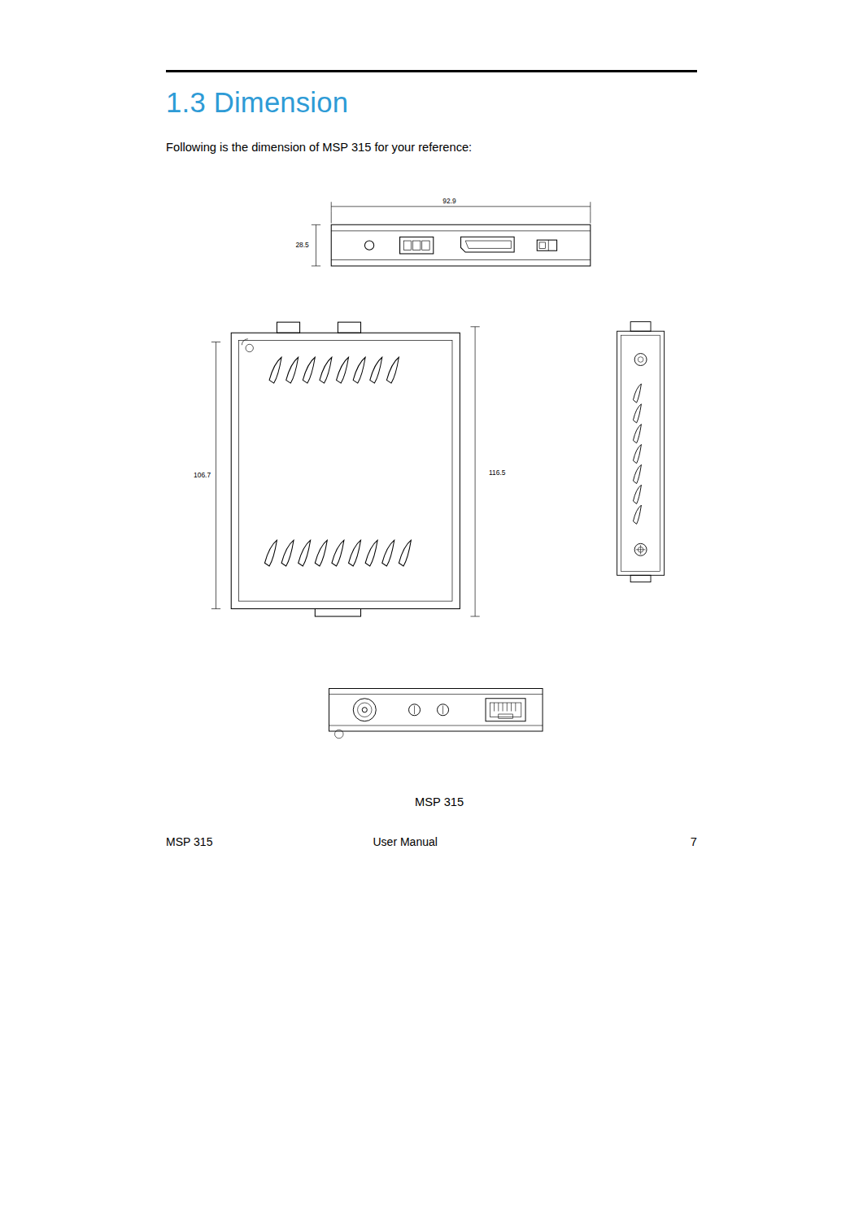1.3 Dimension
Following is the dimension of MSP 315 for your reference:
92.9 28.5
106.7 116.5
MSP 315
MSP 315
User Manual
7